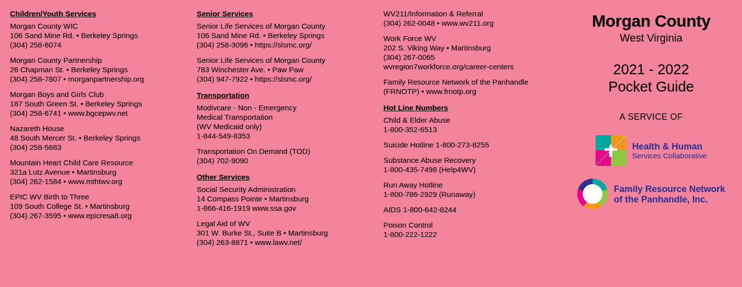Children/Youth Services
Morgan County WIC
106 Sand Mine Rd. • Berkeley Springs
(304) 258-6074
Morgan County Partnership
26 Chapman St. • Berkeley Springs
(304) 258-7807 • morganpartnership.org
Morgan Boys and Girls Club
187 South Green St. • Berkeley Springs
(304) 258-6741 • www.bgcepwv.net
Nazareth House
48 South Mercer St. • Berkeley Springs
(304) 258-5683
Mountain Heart Child Care Resource
321a Lutz Avenue • Martinsburg
(304) 262-1584 • www.mthtwv.org
EPIC WV Birth to Three
109 South College St. • Martinsburg
(304) 267-3595 • www.epicresa8.org
Senior Services
Senior Life Services of Morgan County
106 Sand Mine Rd. • Berkeley Springs
(304) 258-3096 • https://slsmc.org/
Senior Life Services of Morgan County
783 Winchester Ave. • Paw Paw
(304) 947-7922 • https://slsmc.org/
Transportation
Modivcare - Non - Emergency
Medical Transportation
(WV Medicaid only)
1-844-549-8353
Transportation On Demand (TOD)
(304) 702-9090
Other Services
Social Security Administration
14 Compass Pointe • Martinsburg
1-866-416-1919 www.ssa.gov
Legal Aid of WV
301 W. Burke St., Suite B • Martinsburg
(304) 263-8871 • www.lawv.net/
WV211/Information & Referral
(304) 262-0048 • www.wv211.org
Work Force WV
202 S. Viking Way • Martinsburg
(304) 267-0065
wvregion7workforce.org/career-centers
Family Resource Network of the Panhandle
(FRNOTP) • www.frnotp.org
Hot Line Numbers
Child & Elder Abuse
1-800-352-6513
Suicide Hotline 1-800-273-8255
Substance Abuse Recovery
1-800-435-7498 (Help4WV)
Run Away Hotline
1-800-786-2929 (Runaway)
AIDS 1-800-642-8244
Poison Control
1-800-222-1222
Morgan County
West Virginia
2021 - 2022
Pocket Guide
A SERVICE OF
Health & Human
Services Collaborative
Family Resource Network
of the Panhandle, Inc.